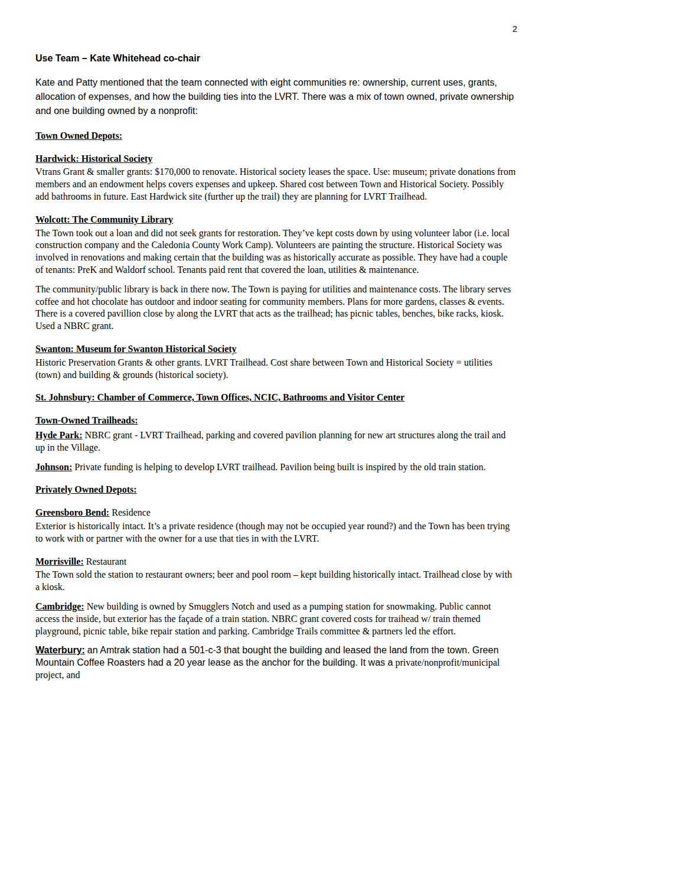2
Use Team – Kate Whitehead co-chair
Kate and Patty mentioned that the team connected with eight communities re: ownership, current uses, grants, allocation of expenses, and how the building ties into the LVRT. There was a mix of town owned, private ownership and one building owned by a nonprofit:
Town Owned Depots:
Hardwick: Historical Society
Vtrans Grant & smaller grants: $170,000 to renovate. Historical society leases the space. Use: museum; private donations from members and an endowment helps covers expenses and upkeep. Shared cost between Town and Historical Society. Possibly add bathrooms in future. East Hardwick site (further up the trail) they are planning for LVRT Trailhead.
Wolcott: The Community Library
The Town took out a loan and did not seek grants for restoration. They’ve kept costs down by using volunteer labor (i.e. local construction company and the Caledonia County Work Camp). Volunteers are painting the structure. Historical Society was involved in renovations and making certain that the building was as historically accurate as possible. They have had a couple of tenants: PreK and Waldorf school. Tenants paid rent that covered the loan, utilities & maintenance.
The community/public library is back in there now. The Town is paying for utilities and maintenance costs. The library serves coffee and hot chocolate has outdoor and indoor seating for community members. Plans for more gardens, classes & events. There is a covered pavillion close by along the LVRT that acts as the trailhead; has picnic tables, benches, bike racks, kiosk. Used a NBRC grant.
Swanton: Museum for Swanton Historical Society
Historic Preservation Grants & other grants. LVRT Trailhead. Cost share between Town and Historical Society = utilities (town) and building & grounds (historical society).
St. Johnsbury: Chamber of Commerce, Town Offices, NCIC, Bathrooms and Visitor Center
Town-Owned Trailheads:
Hyde Park: NBRC grant - LVRT Trailhead, parking and covered pavilion planning for new art structures along the trail and up in the Village.
Johnson: Private funding is helping to develop LVRT trailhead. Pavilion being built is inspired by the old train station.
Privately Owned Depots:
Greensboro Bend: Residence
Exterior is historically intact. It’s a private residence (though may not be occupied year round?) and the Town has been trying to work with or partner with the owner for a use that ties in with the LVRT.
Morrisville: Restaurant
The Town sold the station to restaurant owners; beer and pool room – kept building historically intact. Trailhead close by with a kiosk.
Cambridge: New building is owned by Smugglers Notch and used as a pumping station for snowmaking. Public cannot access the inside, but exterior has the façade of a train station. NBRC grant covered costs for traihead w/ train themed playground, picnic table, bike repair station and parking. Cambridge Trails committee & partners led the effort.
Waterbury: an Amtrak station had a 501-c-3 that bought the building and leased the land from the town. Green Mountain Coffee Roasters had a 20 year lease as the anchor for the building. It was a private/nonprofit/municipal project, and